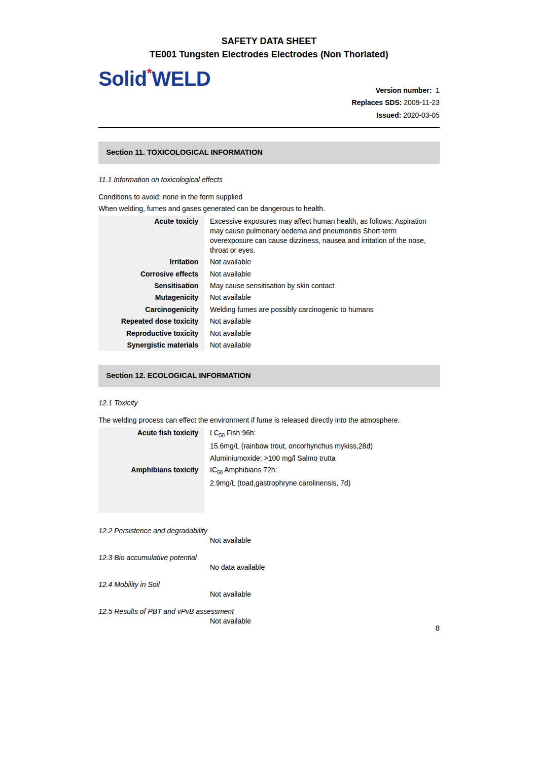SAFETY DATA SHEET
TE001 Tungsten Electrodes Electrodes (Non Thoriated)
Solid*WELD
Version number: 1
Replaces SDS: 2009-11-23
Issued: 2020-03-05
Section 11. TOXICOLOGICAL INFORMATION
11.1 Information on toxicological effects
Conditions to avoid: none in the form supplied
When welding, fumes and gases generated can be dangerous to health.
| Acute toxiciy | Excessive exposures may affect human health, as follows: Aspiration may cause pulmonary oedema and pneumonitis Short-term overexposure can cause dizziness, nausea and irritation of the nose, throat or eyes. |
| Irritation | Not available |
| Corrosive effects | Not available |
| Sensitisation | May cause sensitisation by skin contact |
| Mutagenicity | Not available |
| Carcinogenicity | Welding fumes are possibly carcinogenic to humans |
| Repeated dose toxicity | Not available |
| Reproductive toxicity | Not available |
| Synergistic materials | Not available |
Section 12. ECOLOGICAL INFORMATION
12.1 Toxicity
The welding process can effect the environment if fume is released directly into the atmosphere.
| Acute fish toxicity | LC 50 Fish 96h: |
| | 15.6mg/L (rainbow trout, oncorhynchus mykiss,28d) |
| | Aluminiumoxide: >100 mg/l Salmo trutta |
| Amphibians toxicity | IC 50 Amphibians 72h: |
| | 2.9mg/L (toad,gastrophryne carolinensis, 7d) |
12.2 Persistence and degradability
Not available
12.3 Bio accumulative potential
No data available
12.4 Mobility in Soil
Not available
12.5 Results of PBT and vPvB assessment
Not available
8